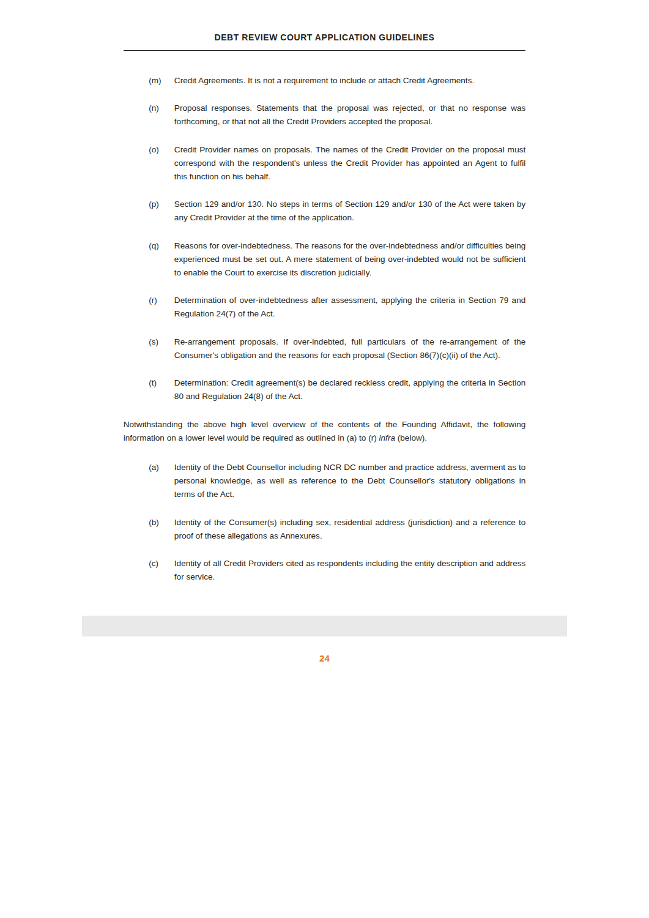Debt Review Court Application Guidelines
(m) Credit Agreements. It is not a requirement to include or attach Credit Agreements.
(n) Proposal responses. Statements that the proposal was rejected, or that no response was forthcoming, or that not all the Credit Providers accepted the proposal.
(o) Credit Provider names on proposals. The names of the Credit Provider on the proposal must correspond with the respondent's unless the Credit Provider has appointed an Agent to fulfil this function on his behalf.
(p) Section 129 and/or 130. No steps in terms of Section 129 and/or 130 of the Act were taken by any Credit Provider at the time of the application.
(q) Reasons for over-indebtedness. The reasons for the over-indebtedness and/or difficulties being experienced must be set out. A mere statement of being over-indebted would not be sufficient to enable the Court to exercise its discretion judicially.
(r) Determination of over-indebtedness after assessment, applying the criteria in Section 79 and Regulation 24(7) of the Act.
(s) Re-arrangement proposals. If over-indebted, full particulars of the re-arrangement of the Consumer's obligation and the reasons for each proposal (Section 86(7)(c)(ii) of the Act).
(t) Determination: Credit agreement(s) be declared reckless credit, applying the criteria in Section 80 and Regulation 24(8) of the Act.
Notwithstanding the above high level overview of the contents of the Founding Affidavit, the following information on a lower level would be required as outlined in (a) to (r) infra (below).
(a) Identity of the Debt Counsellor including NCR DC number and practice address, averment as to personal knowledge, as well as reference to the Debt Counsellor's statutory obligations in terms of the Act.
(b) Identity of the Consumer(s) including sex, residential address (jurisdiction) and a reference to proof of these allegations as Annexures.
(c) Identity of all Credit Providers cited as respondents including the entity description and address for service.
24